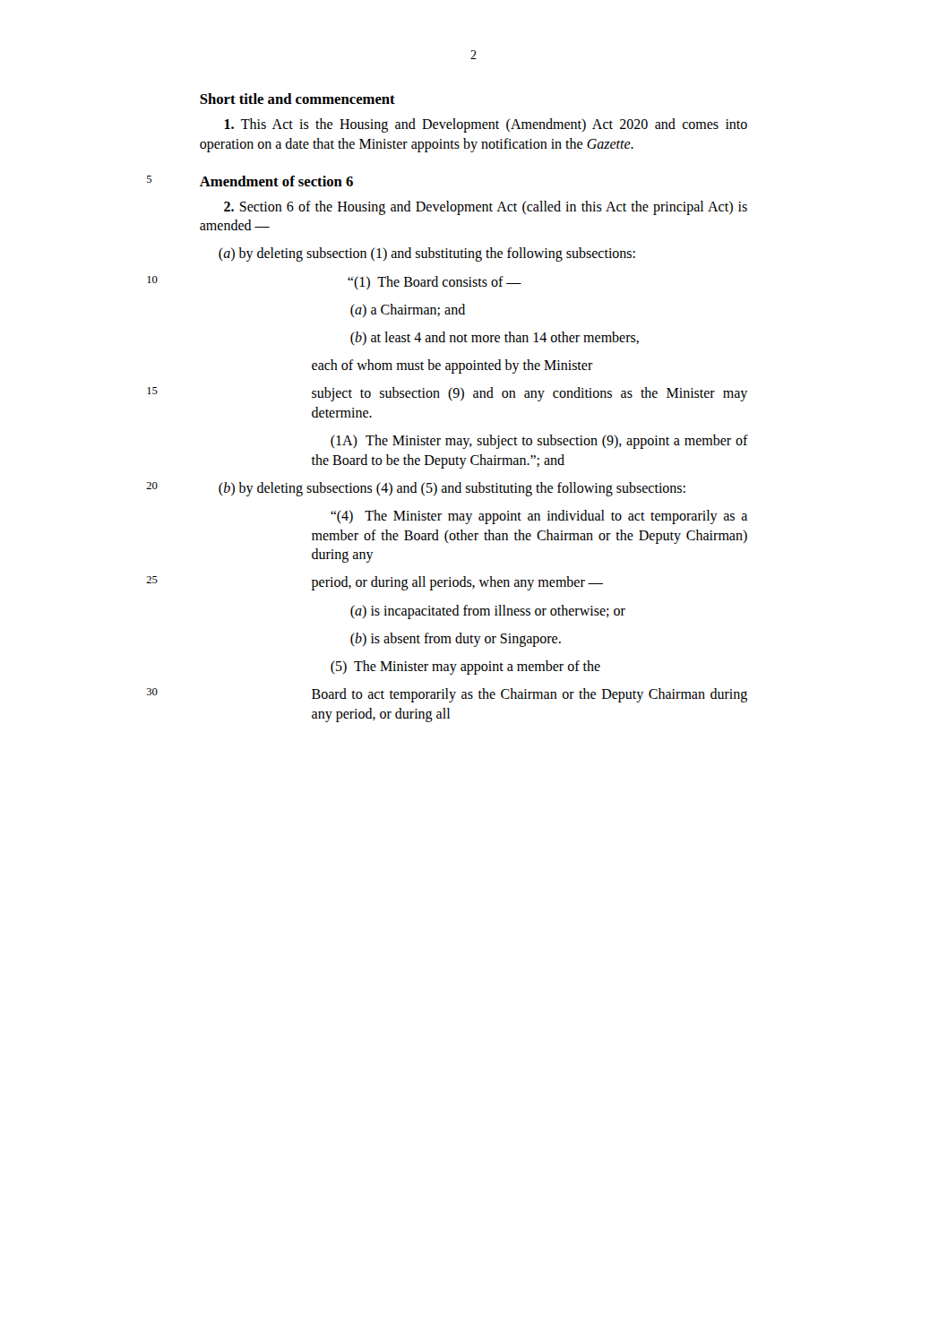2
Short title and commencement
1. This Act is the Housing and Development (Amendment) Act 2020 and comes into operation on a date that the Minister appoints by notification in the Gazette.
5
Amendment of section 6
2. Section 6 of the Housing and Development Act (called in this Act the principal Act) is amended —
(a) by deleting subsection (1) and substituting the following subsections:
10
“(1) The Board consists of —
(a) a Chairman; and
(b) at least 4 and not more than 14 other members,
each of whom must be appointed by the Minister
15
subject to subsection (9) and on any conditions as the Minister may determine.
(1A) The Minister may, subject to subsection (9), appoint a member of the Board to be the Deputy Chairman.”; and
20
(b) by deleting subsections (4) and (5) and substituting the following subsections:
“(4) The Minister may appoint an individual to act temporarily as a member of the Board (other than the Chairman or the Deputy Chairman) during any
25
period, or during all periods, when any member —
(a) is incapacitated from illness or otherwise; or
(b) is absent from duty or Singapore.
(5) The Minister may appoint a member of the
30
Board to act temporarily as the Chairman or the Deputy Chairman during any period, or during all